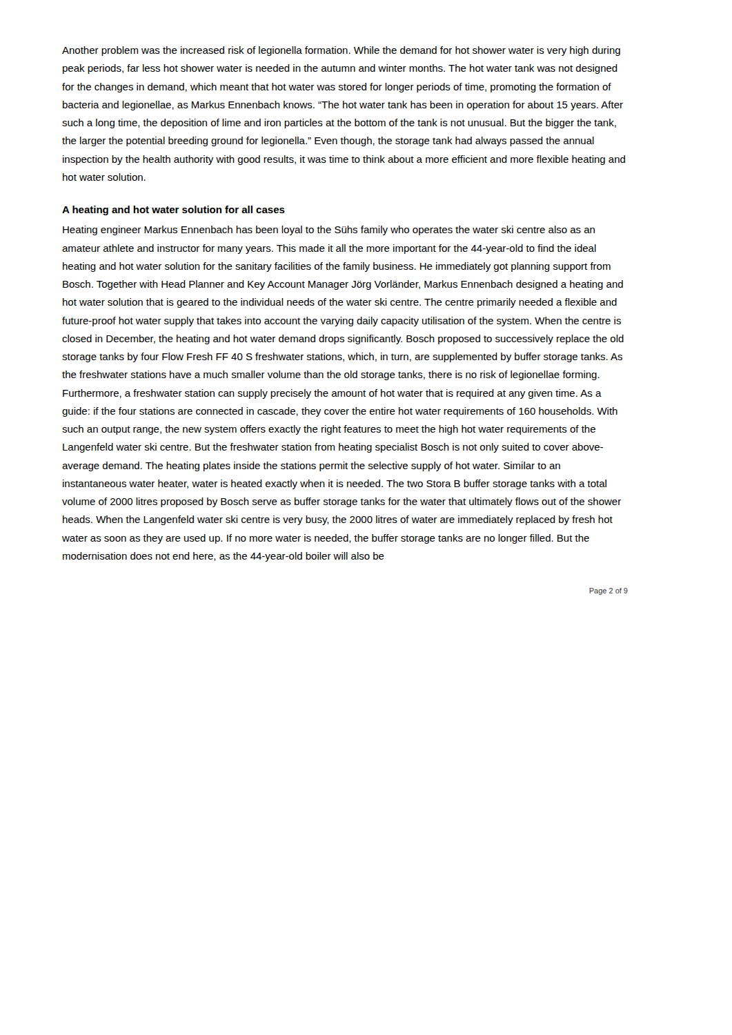Another problem was the increased risk of legionella formation. While the demand for hot shower water is very high during peak periods, far less hot shower water is needed in the autumn and winter months. The hot water tank was not designed for the changes in demand, which meant that hot water was stored for longer periods of time, promoting the formation of bacteria and legionellae, as Markus Ennenbach knows. “The hot water tank has been in operation for about 15 years. After such a long time, the deposition of lime and iron particles at the bottom of the tank is not unusual. But the bigger the tank, the larger the potential breeding ground for legionella.” Even though, the storage tank had always passed the annual inspection by the health authority with good results, it was time to think about a more efficient and more flexible heating and hot water solution.
A heating and hot water solution for all cases
Heating engineer Markus Ennenbach has been loyal to the Sühs family who operates the water ski centre also as an amateur athlete and instructor for many years. This made it all the more important for the 44-year-old to find the ideal heating and hot water solution for the sanitary facilities of the family business. He immediately got planning support from Bosch. Together with Head Planner and Key Account Manager Jörg Vorländer, Markus Ennenbach designed a heating and hot water solution that is geared to the individual needs of the water ski centre. The centre primarily needed a flexible and future-proof hot water supply that takes into account the varying daily capacity utilisation of the system. When the centre is closed in December, the heating and hot water demand drops significantly. Bosch proposed to successively replace the old storage tanks by four Flow Fresh FF 40 S freshwater stations, which, in turn, are supplemented by buffer storage tanks. As the freshwater stations have a much smaller volume than the old storage tanks, there is no risk of legionellae forming. Furthermore, a freshwater station can supply precisely the amount of hot water that is required at any given time. As a guide: if the four stations are connected in cascade, they cover the entire hot water requirements of 160 households. With such an output range, the new system offers exactly the right features to meet the high hot water requirements of the Langenfeld water ski centre. But the freshwater station from heating specialist Bosch is not only suited to cover above-average demand. The heating plates inside the stations permit the selective supply of hot water. Similar to an instantaneous water heater, water is heated exactly when it is needed. The two Stora B buffer storage tanks with a total volume of 2000 litres proposed by Bosch serve as buffer storage tanks for the water that ultimately flows out of the shower heads. When the Langenfeld water ski centre is very busy, the 2000 litres of water are immediately replaced by fresh hot water as soon as they are used up. If no more water is needed, the buffer storage tanks are no longer filled. But the modernisation does not end here, as the 44-year-old boiler will also be
Page 2 of 9